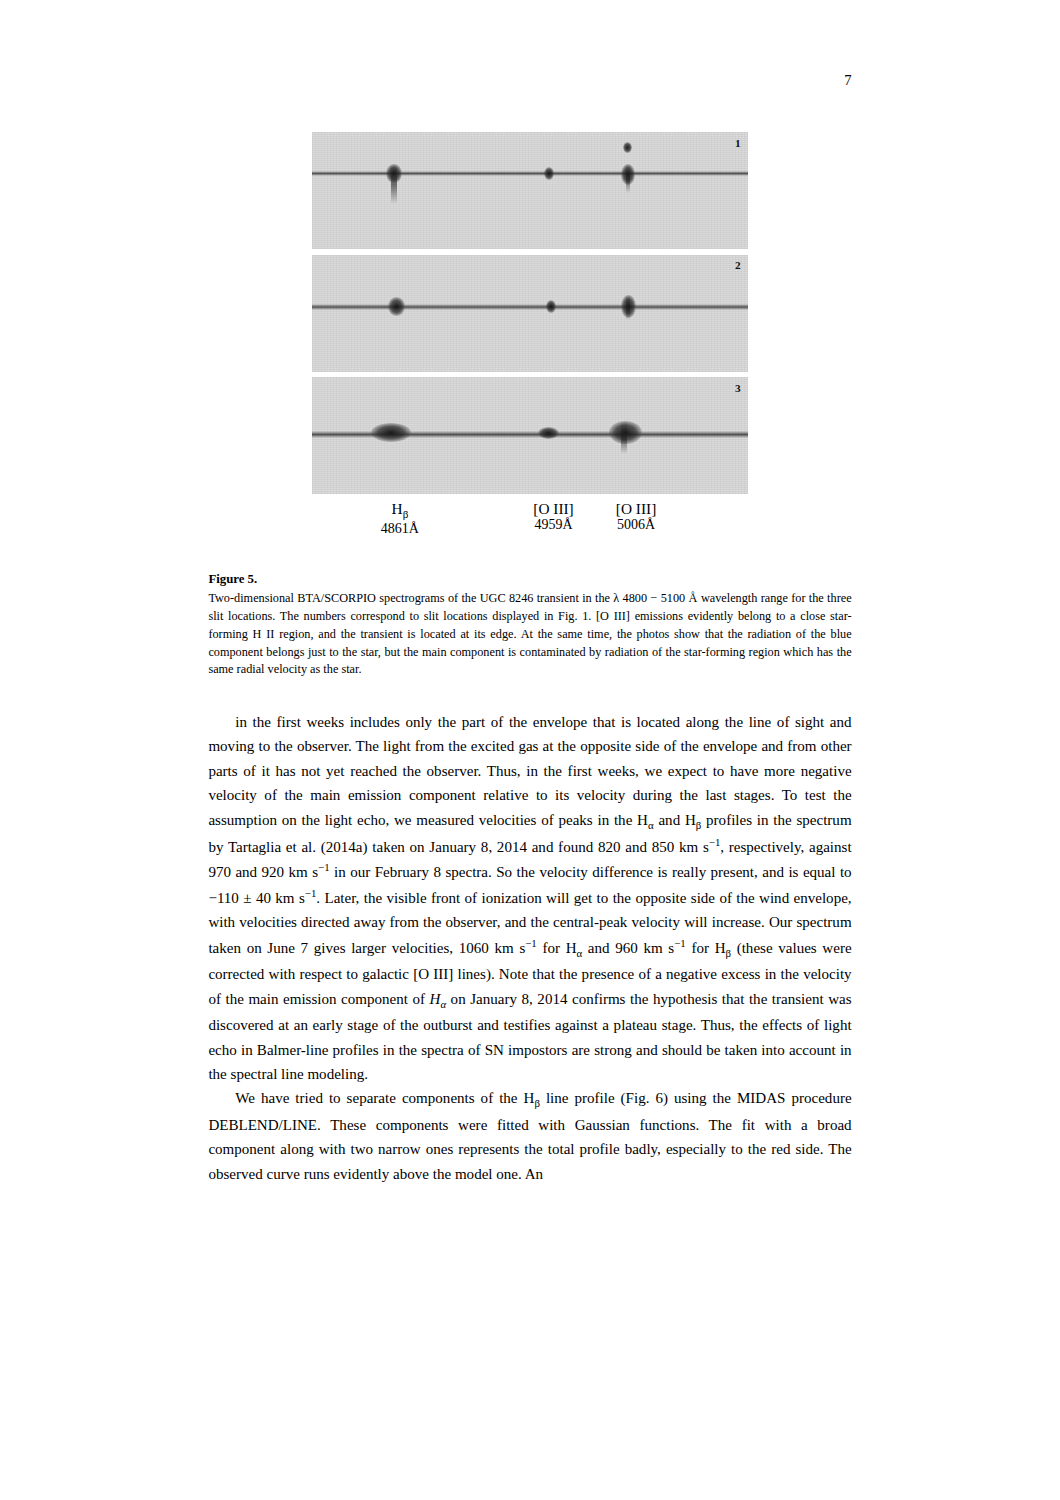7
1
2
3
Hβ 4861Å
[O III] 4959Å
[O III] 5006Å
Figure 5. Two-dimensional BTA/SCORPIO spectrograms of the UGC 8246 transient in the λ 4800 − 5100 Å wavelength range for the three slit locations. The numbers correspond to slit locations displayed in Fig. 1. [O III] emissions evidently belong to a close star-forming H II region, and the transient is located at its edge. At the same time, the photos show that the radiation of the blue component belongs just to the star, but the main component is contaminated by radiation of the star-forming region which has the same radial velocity as the star.
in the first weeks includes only the part of the envelope that is located along the line of sight and moving to the observer. The light from the excited gas at the opposite side of the envelope and from other parts of it has not yet reached the observer. Thus, in the first weeks, we expect to have more negative velocity of the main emission component relative to its velocity during the last stages. To test the assumption on the light echo, we measured velocities of peaks in the Hα and Hβ profiles in the spectrum by Tartaglia et al. (2014a) taken on January 8, 2014 and found 820 and 850 km s−1, respectively, against 970 and 920 km s−1 in our February 8 spectra. So the velocity difference is really present, and is equal to −110 ± 40 km s−1. Later, the visible front of ionization will get to the opposite side of the wind envelope, with velocities directed away from the observer, and the central-peak velocity will increase. Our spectrum taken on June 7 gives larger velocities, 1060 km s−1 for Hα and 960 km s−1 for Hβ (these values were corrected with respect to galactic [O III] lines). Note that the presence of a negative excess in the velocity of the main emission component of Hα on January 8, 2014 confirms the hypothesis that the transient was discovered at an early stage of the outburst and testifies against a plateau stage. Thus, the effects of light echo in Balmer-line profiles in the spectra of SN impostors are strong and should be taken into account in the spectral line modeling.
We have tried to separate components of the Hβ line profile (Fig. 6) using the MIDAS procedure DEBLEND/LINE. These components were fitted with Gaussian functions. The fit with a broad component along with two narrow ones represents the total profile badly, especially to the red side. The observed curve runs evidently above the model one. An